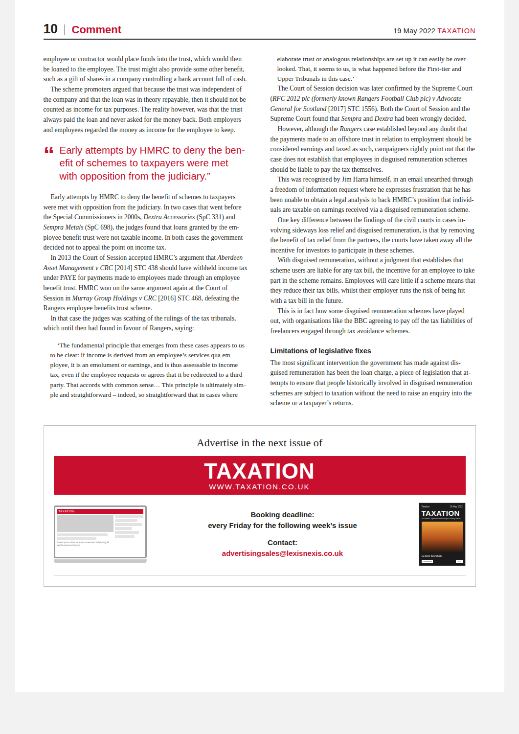10 Comment
19 May 2022 TAXATION
employee or contractor would place funds into the trust, which would then be loaned to the employee. The trust might also provide some other benefit, such as a gift of shares in a company controlling a bank account full of cash.
The scheme promoters argued that because the trust was independent of the company and that the loan was in theory repayable, then it should not be counted as income for tax purposes. The reality however, was that the trust always paid the loan and never asked for the money back. Both employers and employees regarded the money as income for the employee to keep.
“
Early attempts by HMRC to deny the benefit of schemes to taxpayers were met with opposition from the judiciary.”
Early attempts by HMRC to deny the benefit of schemes to taxpayers were met with opposition from the judiciary. In two cases that went before the Special Commissioners in 2000s, Dextra Accessories (SpC 331) and Sempra Metals (SpC 698), the judges found that loans granted by the employee benefit trust were not taxable income. In both cases the government decided not to appeal the point on income tax.
In 2013 the Court of Session accepted HMRC’s argument that Aberdeen Asset Management v CRC [2014] STC 438 should have withheld income tax under PAYE for payments made to employees made through an employee benefit trust. HMRC won on the same argument again at the Court of Session in Murray Group Holdings v CRC [2016] STC 468, defeating the Rangers employee benefits trust scheme.
In that case the judges was scathing of the rulings of the tax tribunals, which until then had found in favour of Rangers, saying:
‘The fundamental principle that emerges from these cases appears to us to be clear: if income is derived from an employee’s services qua employee, it is an emolument or earnings, and is thus assessable to income tax, even if the employee requests or agrees that it be redirected to a third party. That accords with common sense… This principle is ultimately simple and straightforward – indeed, so straightforward that in cases where elaborate trust or analogous relationships are set up it can easily be overlooked. That, it seems to us, is what happened before the First-tier and Upper Tribunals in this case.’
The Court of Session decision was later confirmed by the Supreme Court (RFC 2012 plc (formerly known Rangers Football Club plc) v Advocate General for Scotland [2017] STC 1556). Both the Court of Session and the Supreme Court found that Sempra and Dextra had been wrongly decided.
However, although the Rangers case established beyond any doubt that the payments made to an offshore trust in relation to employment should be considered earnings and taxed as such, campaigners rightly point out that the case does not establish that employees in disguised remuneration schemes should be liable to pay the tax themselves.
This was recognised by Jim Harra himself, in an email unearthed through a freedom of information request where he expresses frustration that he has been unable to obtain a legal analysis to back HMRC’s position that individuals are taxable on earnings received via a disguised remuneration scheme.
One key difference between the findings of the civil courts in cases involving sideways loss relief and disguised remuneration, is that by removing the benefit of tax relief from the partners, the courts have taken away all the incentive for investors to participate in these schemes.
With disguised remuneration, without a judgment that establishes that scheme users are liable for any tax bill, the incentive for an employee to take part in the scheme remains. Employees will care little if a scheme means that they reduce their tax bills, whilst their employer runs the risk of being hit with a tax bill in the future.
This is in fact how some disguised remuneration schemes have played out, with organisations like the BBC agreeing to pay off the tax liabilities of freelancers engaged through tax avoidance schemes.
Limitations of legislative fixes
The most significant intervention the government has made against disguised remuneration has been the loan charge, a piece of legislation that attempts to ensure that people historically involved in disguised remuneration schemes are subject to taxation without the need to raise an enquiry into the scheme or a taxpayer’s returns.
Advertise in the next issue of
TAXATION
WWW.TAXATION.CO.UK
TAXATION
Lorem ipsum dolor sit amet consectetur adipiscing elit sed do eiusmod tempor.
Booking deadline:
every Friday for the following week’s issue
Contact:
advertisingsales@lexisnexis.co.uk
Taxation 19 May 2022
TAXATION
Tax news, opinion and analysis every week
A new horizon
LexisNexis CIOT